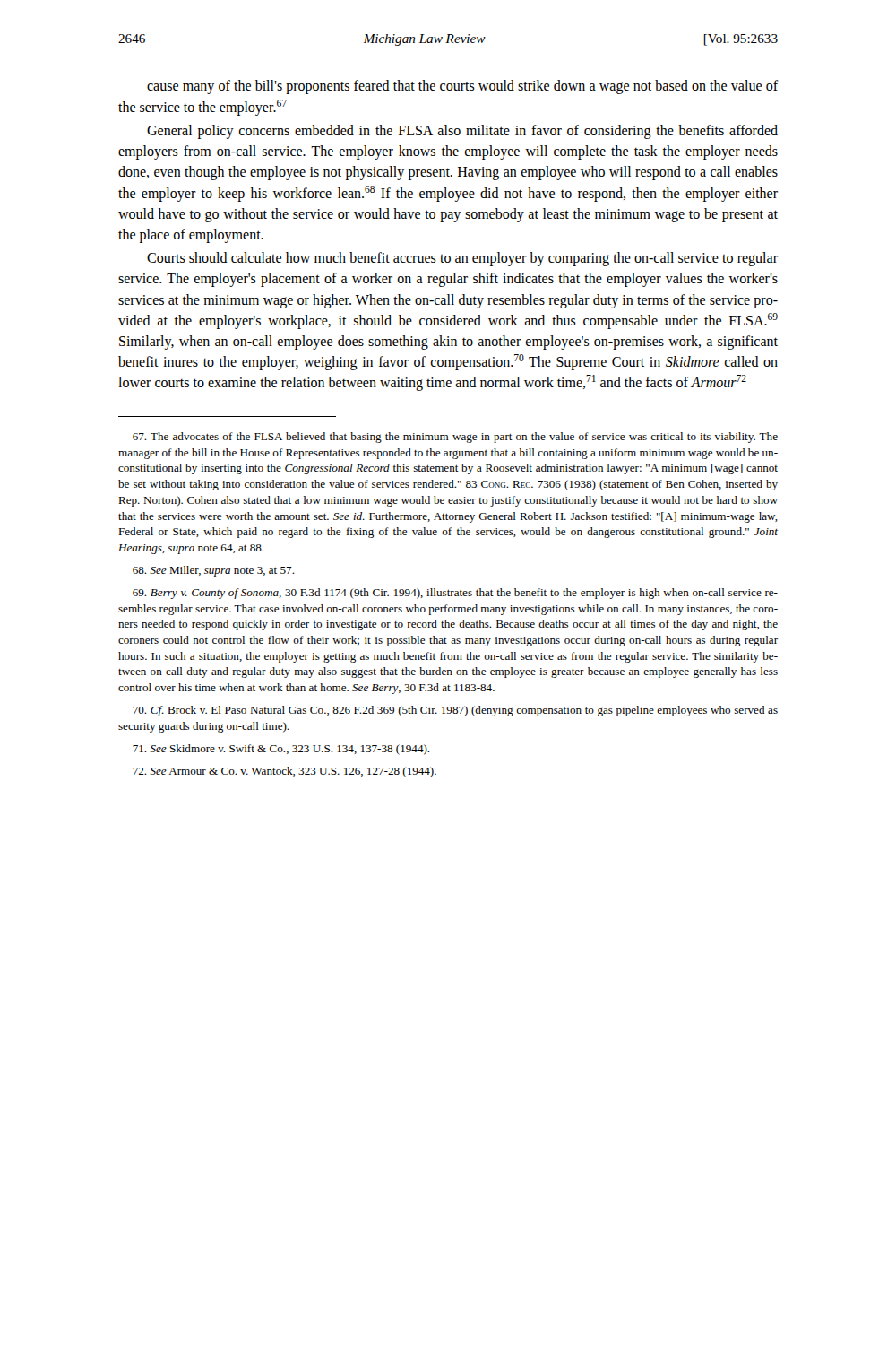2646 Michigan Law Review [Vol. 95:2633
cause many of the bill's proponents feared that the courts would strike down a wage not based on the value of the service to the employer.67
General policy concerns embedded in the FLSA also militate in favor of considering the benefits afforded employers from on-call service. The employer knows the employee will complete the task the employer needs done, even though the employee is not physically present. Having an employee who will respond to a call enables the employer to keep his workforce lean.68 If the employee did not have to respond, then the employer either would have to go without the service or would have to pay somebody at least the minimum wage to be present at the place of employment.
Courts should calculate how much benefit accrues to an employer by comparing the on-call service to regular service. The employer's placement of a worker on a regular shift indicates that the employer values the worker's services at the minimum wage or higher. When the on-call duty resembles regular duty in terms of the service provided at the employer's workplace, it should be considered work and thus compensable under the FLSA.69 Similarly, when an on-call employee does something akin to another employee's on-premises work, a significant benefit inures to the employer, weighing in favor of compensation.70 The Supreme Court in Skidmore called on lower courts to examine the relation between waiting time and normal work time,71 and the facts of Armour72
67. The advocates of the FLSA believed that basing the minimum wage in part on the value of service was critical to its viability. The manager of the bill in the House of Representatives responded to the argument that a bill containing a uniform minimum wage would be unconstitutional by inserting into the Congressional Record this statement by a Roosevelt administration lawyer: "A minimum [wage] cannot be set without taking into consideration the value of services rendered." 83 Cong. Rec. 7306 (1938) (statement of Ben Cohen, inserted by Rep. Norton). Cohen also stated that a low minimum wage would be easier to justify constitutionally because it would not be hard to show that the services were worth the amount set. See id. Furthermore, Attorney General Robert H. Jackson testified: "[A] minimum-wage law, Federal or State, which paid no regard to the fixing of the value of the services, would be on dangerous constitutional ground." Joint Hearings, supra note 64, at 88.
68. See Miller, supra note 3, at 57.
69. Berry v. County of Sonoma, 30 F.3d 1174 (9th Cir. 1994), illustrates that the benefit to the employer is high when on-call service resembles regular service. That case involved on-call coroners who performed many investigations while on call. In many instances, the coroners needed to respond quickly in order to investigate or to record the deaths. Because deaths occur at all times of the day and night, the coroners could not control the flow of their work; it is possible that as many investigations occur during on-call hours as during regular hours. In such a situation, the employer is getting as much benefit from the on-call service as from the regular service. The similarity between on-call duty and regular duty may also suggest that the burden on the employee is greater because an employee generally has less control over his time when at work than at home. See Berry, 30 F.3d at 1183-84.
70. Cf. Brock v. El Paso Natural Gas Co., 826 F.2d 369 (5th Cir. 1987) (denying compensation to gas pipeline employees who served as security guards during on-call time).
71. See Skidmore v. Swift & Co., 323 U.S. 134, 137-38 (1944).
72. See Armour & Co. v. Wantock, 323 U.S. 126, 127-28 (1944).